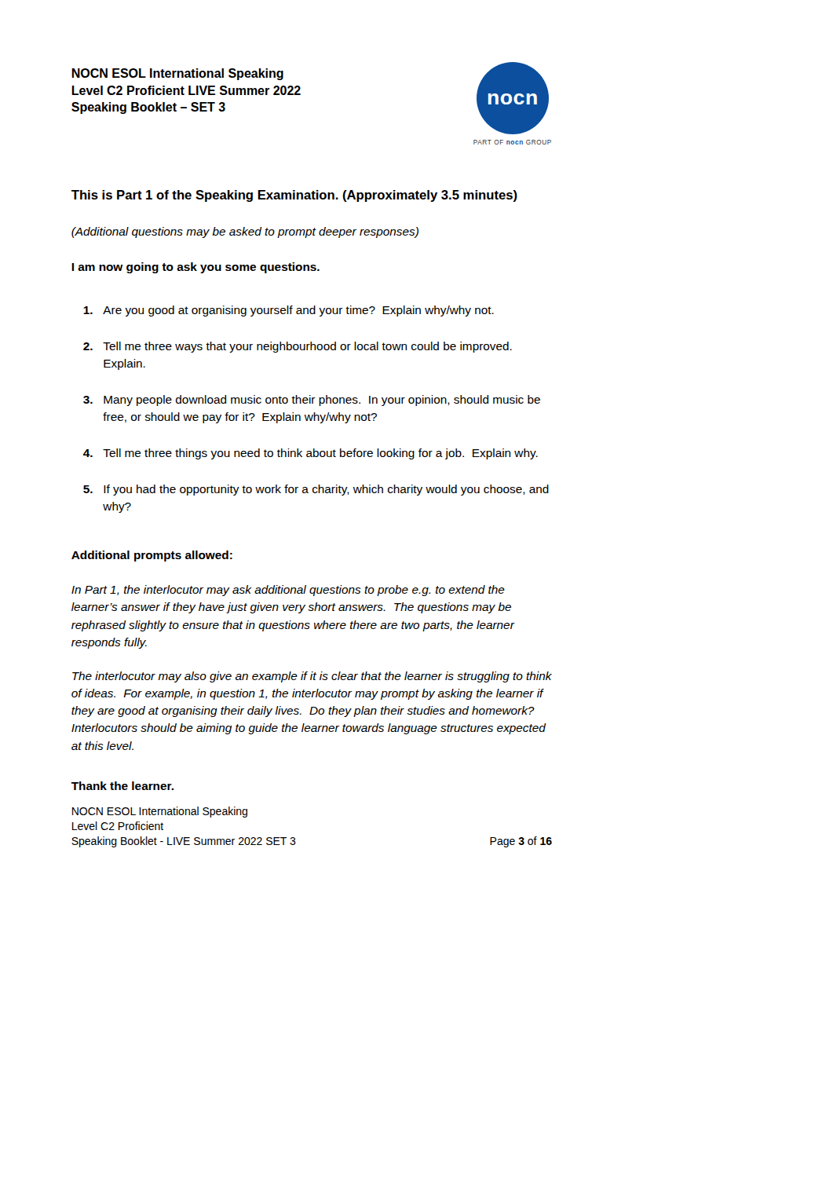NOCN ESOL International Speaking
Level C2 Proficient LIVE Summer 2022
Speaking Booklet – SET 3
nocn
PART OF nocn GROUP
This is Part 1 of the Speaking Examination. (Approximately 3.5 minutes)
(Additional questions may be asked to prompt deeper responses)
I am now going to ask you some questions.
Are you good at organising yourself and your time? Explain why/why not.
Tell me three ways that your neighbourhood or local town could be improved. Explain.
Many people download music onto their phones. In your opinion, should music be free, or should we pay for it? Explain why/why not?
Tell me three things you need to think about before looking for a job. Explain why.
If you had the opportunity to work for a charity, which charity would you choose, and why?
Additional prompts allowed:
In Part 1, the interlocutor may ask additional questions to probe e.g. to extend the learner’s answer if they have just given very short answers. The questions may be rephrased slightly to ensure that in questions where there are two parts, the learner responds fully.
The interlocutor may also give an example if it is clear that the learner is struggling to think of ideas. For example, in question 1, the interlocutor may prompt by asking the learner if they are good at organising their daily lives. Do they plan their studies and homework? Interlocutors should be aiming to guide the learner towards language structures expected at this level.
Thank the learner.
NOCN ESOL International Speaking
Level C2 Proficient
Speaking Booklet - LIVE Summer 2022 SET 3
Page 3 of 16